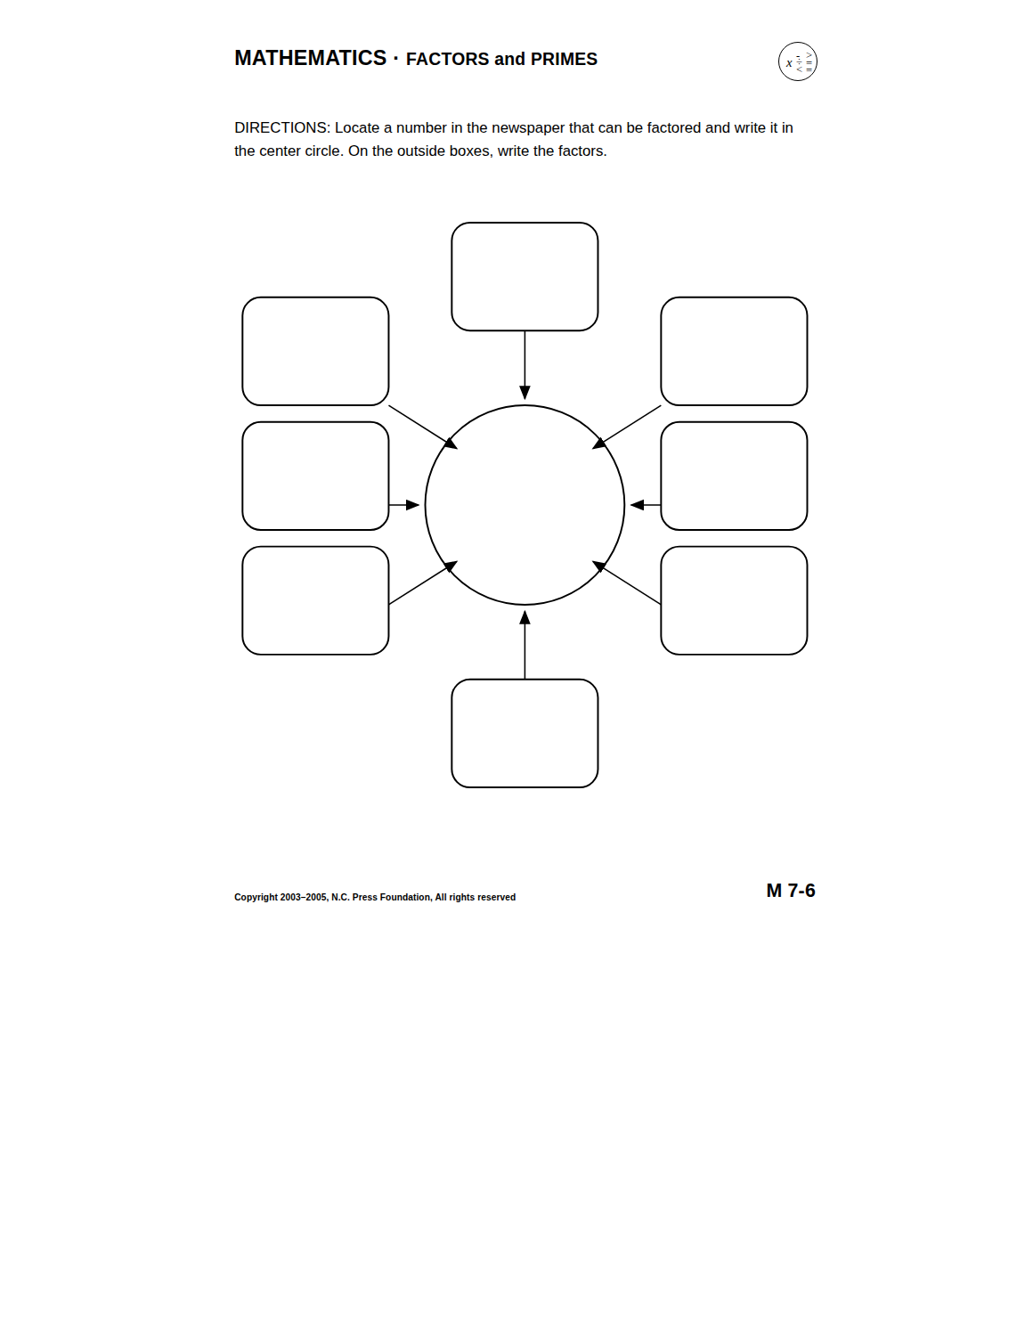MATHEMATICS · FACTORS and PRIMES
x - ÷ > = < =
DIRECTIONS: Locate a number in the newspaper that can be factored and write it in the center circle. On the outside boxes, write the factors.
Copyright 2003–2005, N.C. Press Foundation, All rights reserved
M 7-6